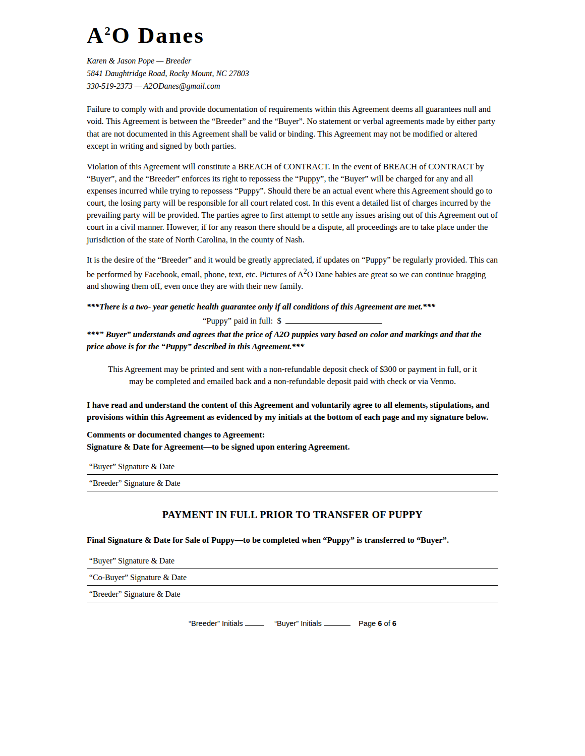A2O Danes
Karen & Jason Pope — Breeder
5841 Daughtridge Road, Rocky Mount, NC 27803
330-519-2373 — A2ODanes@gmail.com
Failure to comply with and provide documentation of requirements within this Agreement deems all guarantees null and void. This Agreement is between the “Breeder” and the “Buyer”. No statement or verbal agreements made by either party that are not documented in this Agreement shall be valid or binding. This Agreement may not be modified or altered except in writing and signed by both parties.
Violation of this Agreement will constitute a BREACH of CONTRACT. In the event of BREACH of CONTRACT by “Buyer”, and the “Breeder” enforces its right to repossess the “Puppy”, the “Buyer” will be charged for any and all expenses incurred while trying to repossess “Puppy”. Should there be an actual event where this Agreement should go to court, the losing party will be responsible for all court related cost. In this event a detailed list of charges incurred by the prevailing party will be provided. The parties agree to first attempt to settle any issues arising out of this Agreement out of court in a civil manner. However, if for any reason there should be a dispute, all proceedings are to take place under the jurisdiction of the state of North Carolina, in the county of Nash.
It is the desire of the “Breeder” and it would be greatly appreciated, if updates on “Puppy” be regularly provided. This can be performed by Facebook, email, phone, text, etc. Pictures of A2O Dane babies are great so we can continue bragging and showing them off, even once they are with their new family.
***There is a two- year genetic health guarantee only if all conditions of this Agreement are met.***
“Puppy” paid in full: $
***” Buyer” understands and agrees that the price of A2O puppies vary based on color and markings and that the price above is for the “Puppy” described in this Agreement.***
This Agreement may be printed and sent with a non-refundable deposit check of $300 or payment in full, or it may be completed and emailed back and a non-refundable deposit paid with check or via Venmo.
I have read and understand the content of this Agreement and voluntarily agree to all elements, stipulations, and provisions within this Agreement as evidenced by my initials at the bottom of each page and my signature below.
Comments or documented changes to Agreement: Signature & Date for Agreement—to be signed upon entering Agreement.
| “Buyer” Signature & Date |
| “Breeder” Signature & Date |
PAYMENT IN FULL PRIOR TO TRANSFER OF PUPPY
Final Signature & Date for Sale of Puppy—to be completed when “Puppy” is transferred to “Buyer”.
| “Buyer” Signature & Date |
| “Co-Buyer” Signature & Date |
| “Breeder” Signature & Date |
“Breeder” Initials “Buyer” Initials Page 6 of 6